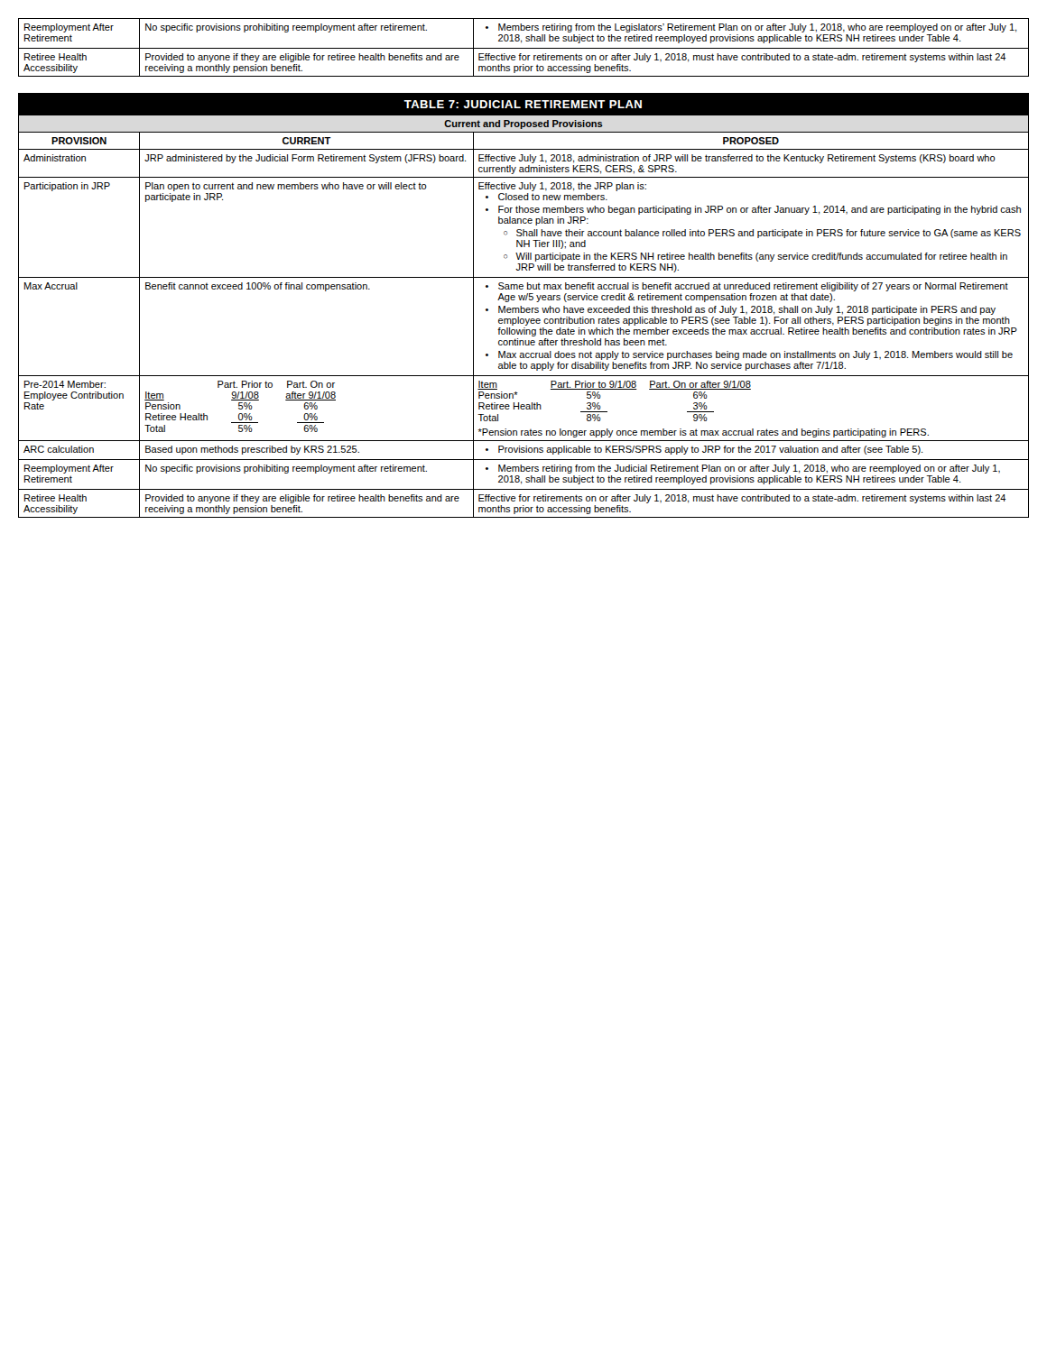| Reemployment After Retirement | No specific provisions prohibiting reemployment after retirement. | Members retiring from the Legislators’ Retirement Plan on or after July 1, 2018, who are reemployed on or after July 1, 2018, shall be subject to the retired reemployed provisions applicable to KERS NH retirees under Table 4. |
| Retiree Health Accessibility | Provided to anyone if they are eligible for retiree health benefits and are receiving a monthly pension benefit. | Effective for retirements on or after July 1, 2018, must have contributed to a state-adm. retirement systems within last 24 months prior to accessing benefits. |
| TABLE 7: JUDICIAL RETIREMENT PLAN |
| Current and Proposed Provisions |
| PROVISION | CURRENT | PROPOSED |
| Administration | JRP administered by the Judicial Form Retirement System (JFRS) board. | Effective July 1, 2018, administration of JRP will be transferred to the Kentucky Retirement Systems (KRS) board who currently administers KERS, CERS, & SPRS. |
| Participation in JRP | Plan open to current and new members who have or will elect to participate in JRP. | Effective July 1, 2018, the JRP plan is: Closed to new members. For those members who began participating in JRP on or after January 1, 2014, and are participating in the hybrid cash balance plan in JRP: Shall have their account balance rolled into PERS and participate in PERS for future service to GA (same as KERS NH Tier III); and Will participate in the KERS NH retiree health benefits (any service credit/funds accumulated for retiree health in JRP will be transferred to KERS NH). |
| Max Accrual | Benefit cannot exceed 100% of final compensation. | Same but max benefit accrual is benefit accrued at unreduced retirement eligibility of 27 years or Normal Retirement Age w/5 years (service credit & retirement compensation frozen at that date). Members who have exceeded this threshold as of July 1, 2018, shall on July 1, 2018 participate in PERS and pay employee contribution rates applicable to PERS (see Table 1). For all others, PERS participation begins in the month following the date in which the member exceeds the max accrual. Retiree health benefits and contribution rates in JRP continue after threshold has been met. Max accrual does not apply to service purchases being made on installments on July 1, 2018. Members would still be able to apply for disability benefits from JRP. No service purchases after 7/1/18. |
| Pre-2014 Member: Employee Contribution Rate | / / Part. Prior to / Part. On or / / Item / 9/1/08 / after 9/1/08 / / Pension / 5% / 6% / / Retiree Health / 0% / 0% / / Total / 5% / 6% / | / Item / Part. Prior to 9/1/08 / Part. On or after 9/1/08 / / Pension* / 5% / 6% / / Retiree Health / 3% / 3% / / Total / 8% / 9% / *Pension rates no longer apply once member is at max accrual rates and begins participating in PERS. |
| ARC calculation | Based upon methods prescribed by KRS 21.525. | Provisions applicable to KERS/SPRS apply to JRP for the 2017 valuation and after (see Table 5). |
| Reemployment After Retirement | No specific provisions prohibiting reemployment after retirement. | Members retiring from the Judicial Retirement Plan on or after July 1, 2018, who are reemployed on or after July 1, 2018, shall be subject to the retired reemployed provisions applicable to KERS NH retirees under Table 4. |
| Retiree Health Accessibility | Provided to anyone if they are eligible for retiree health benefits and are receiving a monthly pension benefit. | Effective for retirements on or after July 1, 2018, must have contributed to a state-adm. retirement systems within last 24 months prior to accessing benefits. |